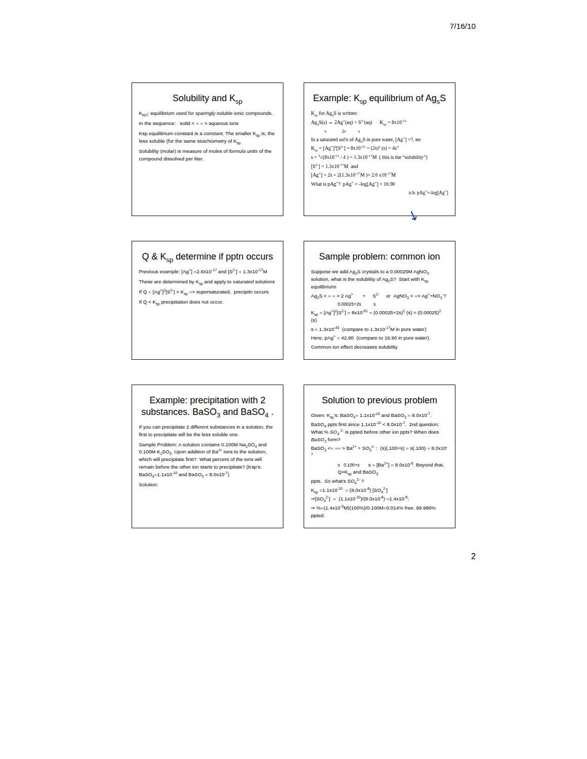7/16/10
| Solubility and K sp K NO : equilibrium used for sparingly soluble ionic compounds. In the sequence: solid < = = > aqueous ions Ksp equilibrium constant is a constant . The smaller K sp is, the less soluble (for the same stoichiometry of K sp Solubility (molar) is measure of moles of formula units of the compound dissolved per liter. | Example: K sp equilibrium of Ag s S K sp for Ag 2 S is written: Ag 2 S(s) ⇔ 2Ag + (aq) + S 2- (aq) K sp = 8x10 -51 s 2s s In a saturated sol'n of Ag 2 S in pure water, [Ag + ] =?, etc K sp = [Ag + ] 2 [S 2- ] = 8x10 -51 = (2s) 2 (s) = 4s 3 s = 3 √(8x10 -51 / 4 ) = 1.3x10 -17 M ( this is the “solubility”) [S 2- ] = 1.3x10 -17 M and [Ag + ] = 2s = 2(1.3x10 -17 M )= 2.6 x10 -17 M What is pAg + ? pAg + = -log[Ag + ] = 16.90 n.b. pAg + =-log[Ag + ] ↘ |
| Q & K sp determine if pptn occurs Previous example: [Ag + ] =2.6x10 -17 and [S 2- ] = 1.3x10 -17 M These are determined by K sp and apply to saturated solutions If Q = [Ag + ] 2 [S 2- ] > K sp => supersaturated, precipitn occurs If Q < K sp precipitation does not occur. | Sample problem: common ion Suppose we add Ag 2 S crystals to a 0.00025M AgNO 3 solution, what is the solubility of Ag 2 S? Start with K sp equilibrium! Ag 2 S < = = > 2 Ag + + S 2- or AgNO 3 < => Ag + +NO 3 - ? 0.00025+2s s K sp = [Ag + ] 2 [S 2- ] = 8x10 -51 = (0.00025+2s) 2 (s) ≈ (0.00025) 2 (s) s = 1.3x10 -43 (compare to 1.3x10 -17 M in pure water) Here, pAg + = 42.90 (compare to 16.90 in pure water). Common ion effect decreases solubility |
| Example: precipitation with 2 substances. BaSO 3 and BaSO 4 . If you can precipitate 2 different substances in a solution, the first to precipitate will be the less soluble one. Sample Problem: A solution contains 0.100M Na 2 SO 4 and 0.100M K 2 SO 3 . Upon addition of Ba 2+ ions to the solution, which will precipitate first? What percent of the ions will remain before the other ion starts to precipitate? (Ksp's: BaSO 4 =1.1x10 -10 and BaSO 3 = 8.0x10 -7 ) Solution: | Solution to previous problem Given: K sp 's: BaSO 4 = 1.1x10 -10 and BaSO 3 = 8.0x10 -7 . BaSO 4 ppts first since 1.1x10 -10 < 8.0x10 -7 . 2nd question: What % SO 4 2- is ppted before other ion ppts? When does BaSO 3 form? BaSO 3 <= == > Ba 2+ + SO 3 2- : (s)(.100+s) = s(.100) = 8.0x10 -7 s 0.100+s s = [Ba 2+ ] = 8.0x10 -6 . Beyond that, Q>K sp and BaSO 3 ppts. So what's SO 4 2- ? K sp =1.1x10 -10 = (8.0x10 -6 ) [SO 4 2- ] ⇒[SO 4 2- ] = (1.1x10 -10 )/(8.0x10 -6 ) =1.4x10 -5 ; ⇒ %=(1.4x10 -5 M)(100%)/0.100M=0.014% free. 99.986% ppted. |
2